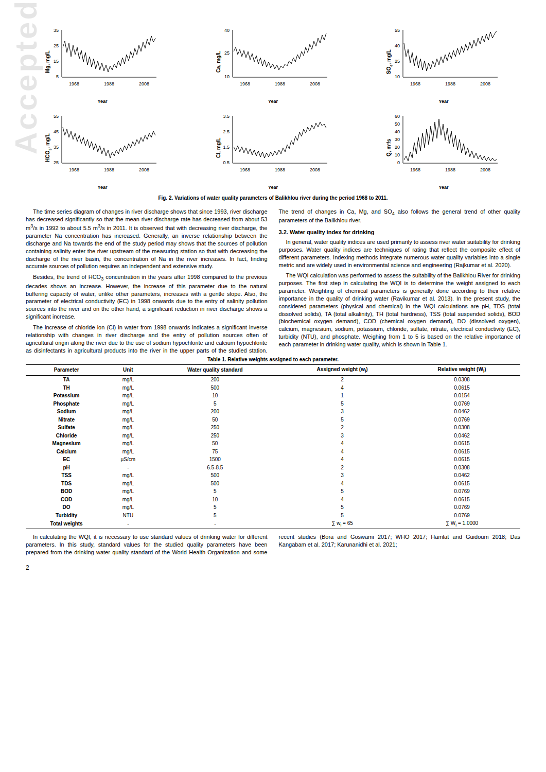Accepted manuscript
Mg, mg/L 35 25 15 5 1968 1988 2008
Year
Ca, mg/L 40 25 10 1968 1988 2008
Year
SO4, mg/L 55 40 25 10 1968 1988 2008
Year
HCO3, mg/L 55 45 35 25 1968 1988 2008
Year
Cl, mg/L 3.5 2.5 1.5 0.5 1968 1988 2008
Year
Q, m³/s 60 50 40 30 20 10 0 1968 1988 2008
Year
Fig. 2. Variations of water quality parameters of Balikhlou river during the period 1968 to 2011.
The time series diagram of changes in river discharge shows that since 1993, river discharge has decreased significantly so that the mean river discharge rate has decreased from about 53 m3/s in 1992 to about 5.5 m3/s in 2011. It is observed that with decreasing river discharge, the parameter Na concentration has increased. Generally, an inverse relationship between the discharge and Na towards the end of the study period may shows that the sources of pollution containing salinity enter the river upstream of the measuring station so that with decreasing the discharge of the river basin, the concentration of Na in the river increases. In fact, finding accurate sources of pollution requires an independent and extensive study.
Besides, the trend of HCO3 concentration in the years after 1998 compared to the previous decades shows an increase. However, the increase of this parameter due to the natural buffering capacity of water, unlike other parameters, increases with a gentle slope. Also, the parameter of electrical conductivity (EC) in 1998 onwards due to the entry of salinity pollution sources into the river and on the other hand, a significant reduction in river discharge shows a significant increase.
The increase of chloride ion (Cl) in water from 1998 onwards indicates a significant inverse relationship with changes in river discharge and the entry of pollution sources often of agricultural origin along the river due to the use of sodium hypochlorite and calcium hypochlorite as disinfectants in agricultural products into the river in the upper parts of the studied station. The trend of changes in Ca, Mg, and SO4 also follows the general trend of other quality parameters of the Balikhlou river.
3.2. Water quality index for drinking
In general, water quality indices are used primarily to assess river water suitability for drinking purposes. Water quality indices are techniques of rating that reflect the composite effect of different parameters. Indexing methods integrate numerous water quality variables into a single metric and are widely used in environmental science and engineering (Rajkumar et al. 2020).
The WQI calculation was performed to assess the suitability of the Balikhlou River for drinking purposes. The first step in calculating the WQI is to determine the weight assigned to each parameter. Weighting of chemical parameters is generally done according to their relative importance in the quality of drinking water (Ravikumar et al. 2013). In the present study, the considered parameters (physical and chemical) in the WQI calculations are pH, TDS (total dissolved solids), TA (total alkalinity), TH (total hardness), TSS (total suspended solids), BOD (biochemical oxygen demand), COD (chemical oxygen demand), DO (dissolved oxygen), calcium, magnesium, sodium, potassium, chloride, sulfate, nitrate, electrical conductivity (EC), turbidity (NTU), and phosphate. Weighing from 1 to 5 is based on the relative importance of each parameter in drinking water quality, which is shown in Table 1.
Table 1. Relative weights assigned to each parameter.
| Parameter | Unit | Water quality standard | Assigned weight (w i ) | Relative weight (W i ) |
| --- | --- | --- | --- | --- |
| TA | mg/L | 200 | 2 | 0.0308 |
| TH | mg/L | 500 | 4 | 0.0615 |
| Potassium | mg/L | 10 | 1 | 0.0154 |
| Phosphate | mg/L | 5 | 5 | 0.0769 |
| Sodium | mg/L | 200 | 3 | 0.0462 |
| Nitrate | mg/L | 50 | 5 | 0.0769 |
| Sulfate | mg/L | 250 | 2 | 0.0308 |
| Chloride | mg/L | 250 | 3 | 0.0462 |
| Magnesium | mg/L | 50 | 4 | 0.0615 |
| Calcium | mg/L | 75 | 4 | 0.0615 |
| EC | µS/cm | 1500 | 4 | 0.0615 |
| pH | - | 6.5-8.5 | 2 | 0.0308 |
| TSS | mg/L | 500 | 3 | 0.0462 |
| TDS | mg/L | 500 | 4 | 0.0615 |
| BOD | mg/L | 5 | 5 | 0.0769 |
| COD | mg/L | 10 | 4 | 0.0615 |
| DO | mg/L | 5 | 5 | 0.0769 |
| Turbidity | NTU | 5 | 5 | 0.0769 |
| Total weights | - | - | ∑ w i = 65 | ∑ W i = 1.0000 |
In calculating the WQI, it is necessary to use standard values of drinking water for different parameters. In this study, standard values for the studied quality parameters have been prepared from the drinking water quality standard of the World Health Organization and some recent studies (Bora and Goswami 2017; WHO 2017; Hamlat and Guidoum 2018; Das Kangabam et al. 2017; Karunanidhi et al. 2021;
2